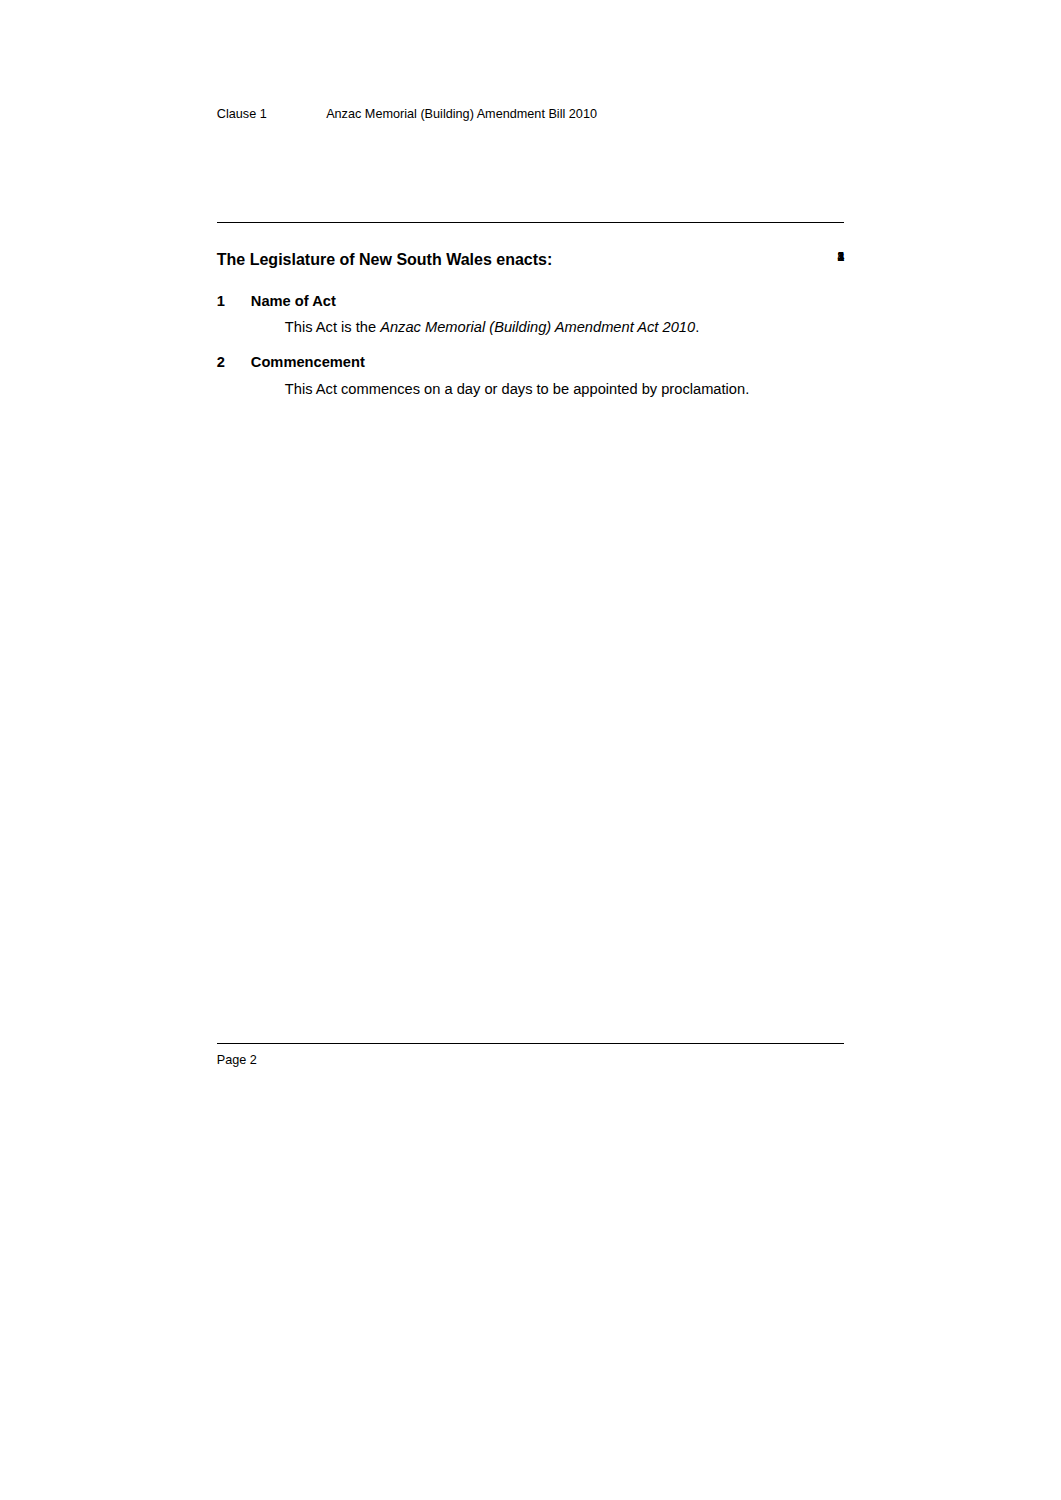Clause 1 Anzac Memorial (Building) Amendment Bill 2010
The Legislature of New South Wales enacts:1
1 Name of Act2
This Act is the Anzac Memorial (Building) Amendment Act 2010.3
2 Commencement4
This Act commences on a day or days to be appointed by proclamation.5
Page 2